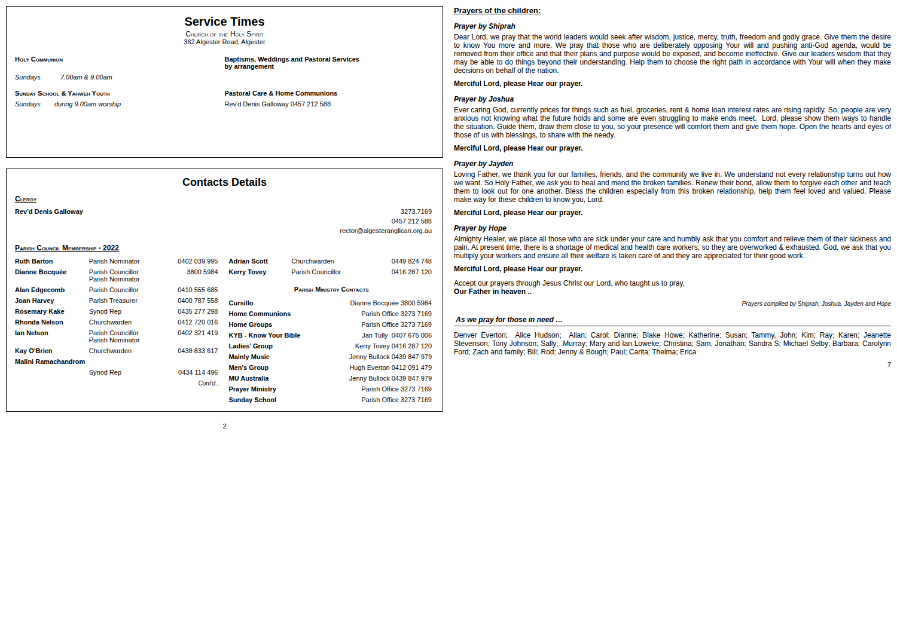Service Times
Church of the Holy Spirit
362 Algester Road, Algester
| Holy Communion | Baptisms, Weddings and Pastoral Services by arrangement |
| Sundays 7.00am & 9.00am | |
| Sunday School & Yahweh Youth | Pastoral Care & Home Communions |
| Sundays during 9.00am worship | Rev'd Denis Galloway 0457 212 588 |
Contacts Details
Clergy
| Rev'd Denis Galloway | 3273.7169 |
| | 0457 212 588 |
| | rector@algesteranglican.org.au |
Parish Council Membership - 2022
| Ruth Barton | Parish Nominator | 0402 039 995 |
| Dianne Bocquée | Parish Councillor Parish Nominator | 3800 5984 |
| Alan Edgecomb | Parish Councillor | 0410 555 685 |
| Joan Harvey | Parish Treasurer | 0400 787 558 |
| Rosemary Kake | Synod Rep | 0435 277 298 |
| Rhonda Nelson | Churchwarden | 0412 720 016 |
| Ian Nelson | Parish Councillor Parish Nominator | 0402 321 419 |
| Kay O'Brien | Churchwarden | 0438 833 617 |
| Malini Ramachandrom | |
| | Synod Rep | 0434 114 496 |
Cont'd...
| Adrian Scott | Churchwarden | 0449 824 748 |
| Kerry Tovey | Parish Councillor | 0416 287 120 |
Parish Ministry Contacts
| Cursillo | Dianne Bocquée 3800 5984 |
| Home Communions | Parish Office 3273 7169 |
| Home Groups | Parish Office 3273 7169 |
| KYB - Know Your Bible | Jan Tully 0407 675 006 |
| Ladies' Group | Kerry Tovey 0416 287 120 |
| Mainly Music | Jenny Bullock 0439 847 979 |
| Men's Group | Hugh Everton 0412 091 479 |
| MU Australia | Jenny Bullock 0439 847 979 |
| Prayer Ministry | Parish Office 3273 7169 |
| Sunday School | Parish Office 3273 7169 |
2
Prayers of the children:
Prayer by Shiprah
Dear Lord, we pray that the world leaders would seek after wisdom, justice, mercy, truth, freedom and godly grace. Give them the desire to know You more and more. We pray that those who are deliberately opposing Your will and pushing anti-God agenda, would be removed from their office and that their plans and purpose would be exposed, and become ineffective. Give our leaders wisdom that they may be able to do things beyond their understanding. Help them to choose the right path in accordance with Your will when they make decisions on behalf of the nation.
Merciful Lord, please Hear our prayer.
Prayer by Joshua
Ever caring God, currently prices for things such as fuel, groceries, rent & home loan interest rates are rising rapidly. So, people are very anxious not knowing what the future holds and some are even struggling to make ends meet. Lord, please show them ways to handle the situation. Guide them, draw them close to you, so your presence will comfort them and give them hope. Open the hearts and eyes of those of us with blessings, to share with the needy.
Merciful Lord, please Hear our prayer.
Prayer by Jayden
Loving Father, we thank you for our families, friends, and the community we live in. We understand not every relationship turns out how we want. So Holy Father, we ask you to heal and mend the broken families. Renew their bond, allow them to forgive each other and teach them to look out for one another. Bless the children especially from this broken relationship, help them feel loved and valued. Please make way for these children to know you, Lord.
Merciful Lord, please Hear our prayer.
Prayer by Hope
Almighty Healer, we place all those who are sick under your care and humbly ask that you comfort and relieve them of their sickness and pain. At present time, there is a shortage of medical and health care workers, so they are overworked & exhausted. God, we ask that you multiply your workers and ensure all their welfare is taken care of and they are appreciated for their good work.
Merciful Lord, please Hear our prayer.
Accept our prayers through Jesus Christ our Lord, who taught us to pray,
Our Father in heaven ..
Prayers compiled by Shiprah, Joshua, Jayden and Hope
As we pray for those in need …
Denver Everton; Alice Hudson; Allan; Carol; Dianne; Blake Howe; Katherine; Susan; Tammy, John; Kim; Ray; Karen; Jeanette Stevenson; Tony Johnson; Sally; Murray; Mary and Ian Loweke; Christina; Sam, Jonathan; Sandra S; Michael Selby; Barbara; Carolynn Ford; Zach and family; Bill; Rod; Jenny & Bough; Paul; Carita; Thelma; Erica
7